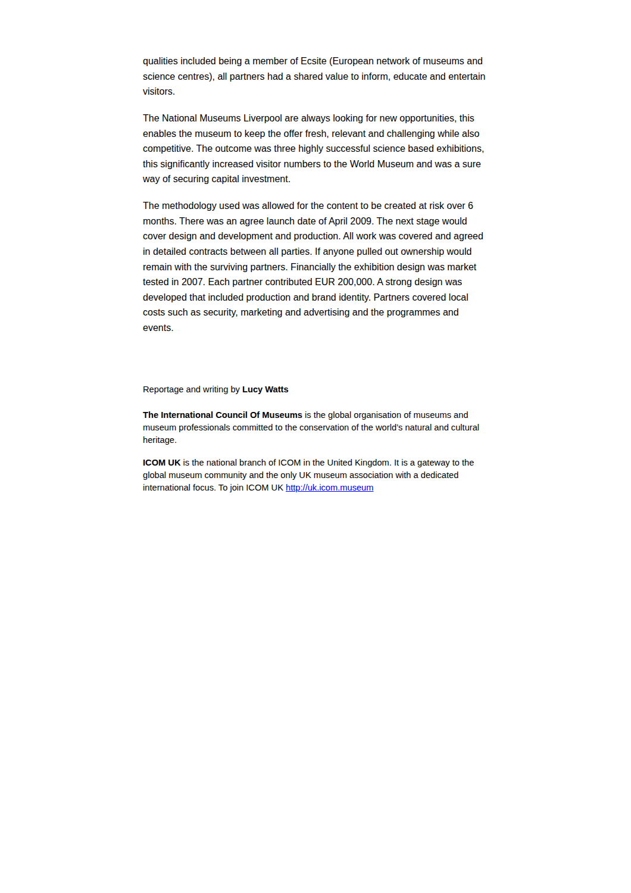qualities included being a member of Ecsite (European network of museums and science centres), all partners had a shared value to inform, educate and entertain visitors.
The National Museums Liverpool are always looking for new opportunities, this enables the museum to keep the offer fresh, relevant and challenging while also competitive. The outcome was three highly successful science based exhibitions, this significantly increased visitor numbers to the World Museum and was a sure way of securing capital investment.
The methodology used was allowed for the content to be created at risk over 6 months. There was an agree launch date of April 2009. The next stage would cover design and development and production. All work was covered and agreed in detailed contracts between all parties. If anyone pulled out ownership would remain with the surviving partners. Financially the exhibition design was market tested in 2007. Each partner contributed EUR 200,000. A strong design was developed that included production and brand identity. Partners covered local costs such as security, marketing and advertising and the programmes and events.
Reportage and writing by Lucy Watts
The International Council Of Museums is the global organisation of museums and museum professionals committed to the conservation of the world’s natural and cultural heritage.
ICOM UK is the national branch of ICOM in the United Kingdom. It is a gateway to the global museum community and the only UK museum association with a dedicated international focus. To join ICOM UK http://uk.icom.museum